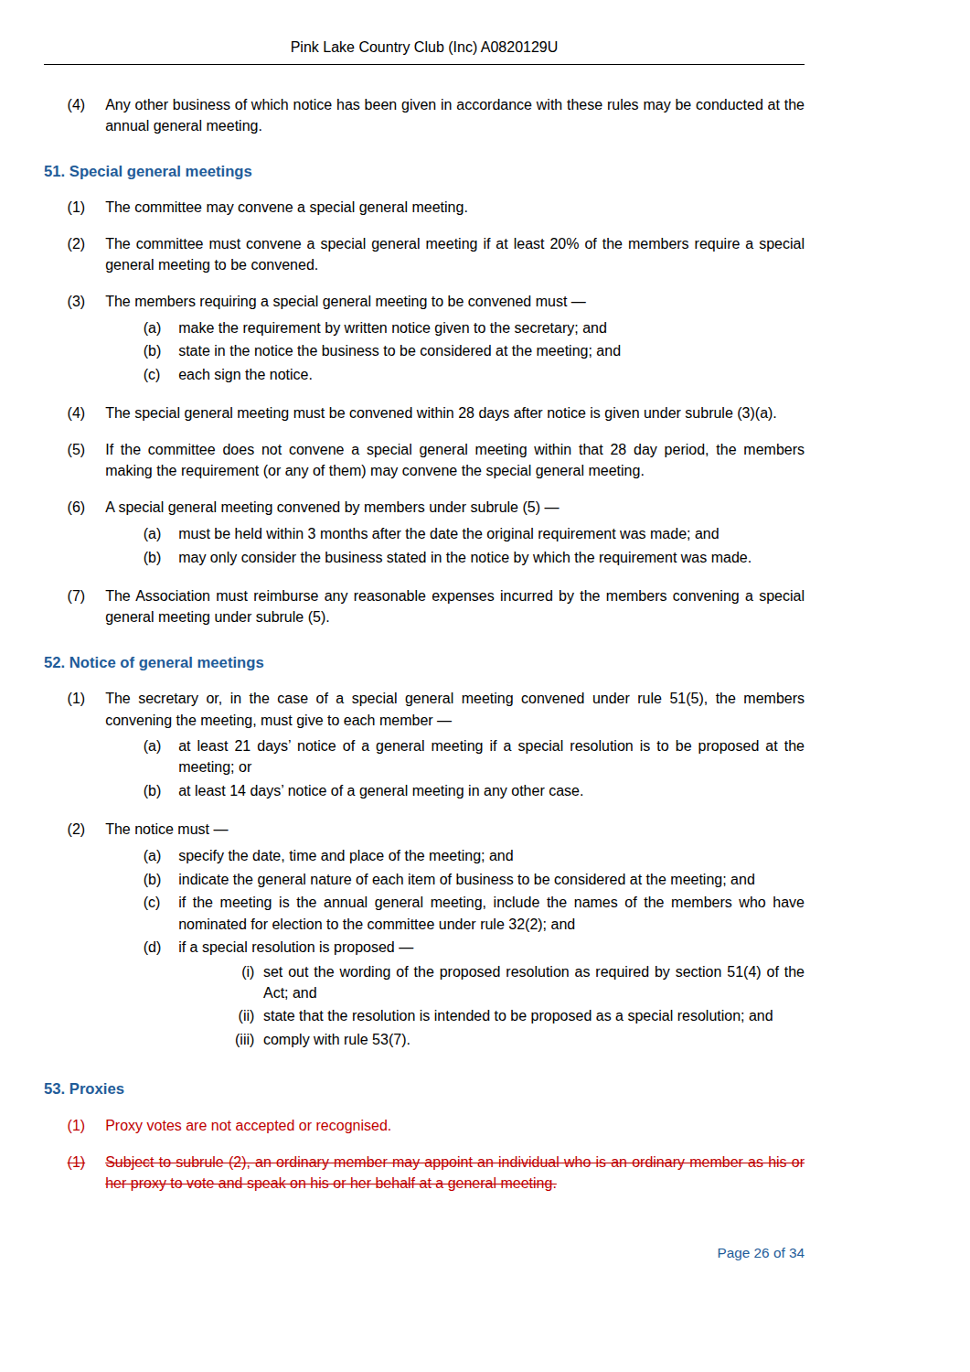Pink Lake Country Club (Inc) A0820129U
(4) Any other business of which notice has been given in accordance with these rules may be conducted at the annual general meeting.
51. Special general meetings
(1) The committee may convene a special general meeting.
(2) The committee must convene a special general meeting if at least 20% of the members require a special general meeting to be convened.
(3) The members requiring a special general meeting to be convened must —
(a) make the requirement by written notice given to the secretary; and
(b) state in the notice the business to be considered at the meeting; and
(c) each sign the notice.
(4) The special general meeting must be convened within 28 days after notice is given under subrule (3)(a).
(5) If the committee does not convene a special general meeting within that 28 day period, the members making the requirement (or any of them) may convene the special general meeting.
(6) A special general meeting convened by members under subrule (5) —
(a) must be held within 3 months after the date the original requirement was made; and
(b) may only consider the business stated in the notice by which the requirement was made.
(7) The Association must reimburse any reasonable expenses incurred by the members convening a special general meeting under subrule (5).
52. Notice of general meetings
(1) The secretary or, in the case of a special general meeting convened under rule 51(5), the members convening the meeting, must give to each member —
(a) at least 21 days’ notice of a general meeting if a special resolution is to be proposed at the meeting; or
(b) at least 14 days’ notice of a general meeting in any other case.
(2) The notice must —
(a) specify the date, time and place of the meeting; and
(b) indicate the general nature of each item of business to be considered at the meeting; and
(c) if the meeting is the annual general meeting, include the names of the members who have nominated for election to the committee under rule 32(2); and
(d) if a special resolution is proposed —
(i) set out the wording of the proposed resolution as required by section 51(4) of the Act; and
(ii) state that the resolution is intended to be proposed as a special resolution; and
(iii) comply with rule 53(7).
53. Proxies
(1) Proxy votes are not accepted or recognised.
(1) Subject to subrule (2), an ordinary member may appoint an individual who is an ordinary member as his or her proxy to vote and speak on his or her behalf at a general meeting.
Page 26 of 34